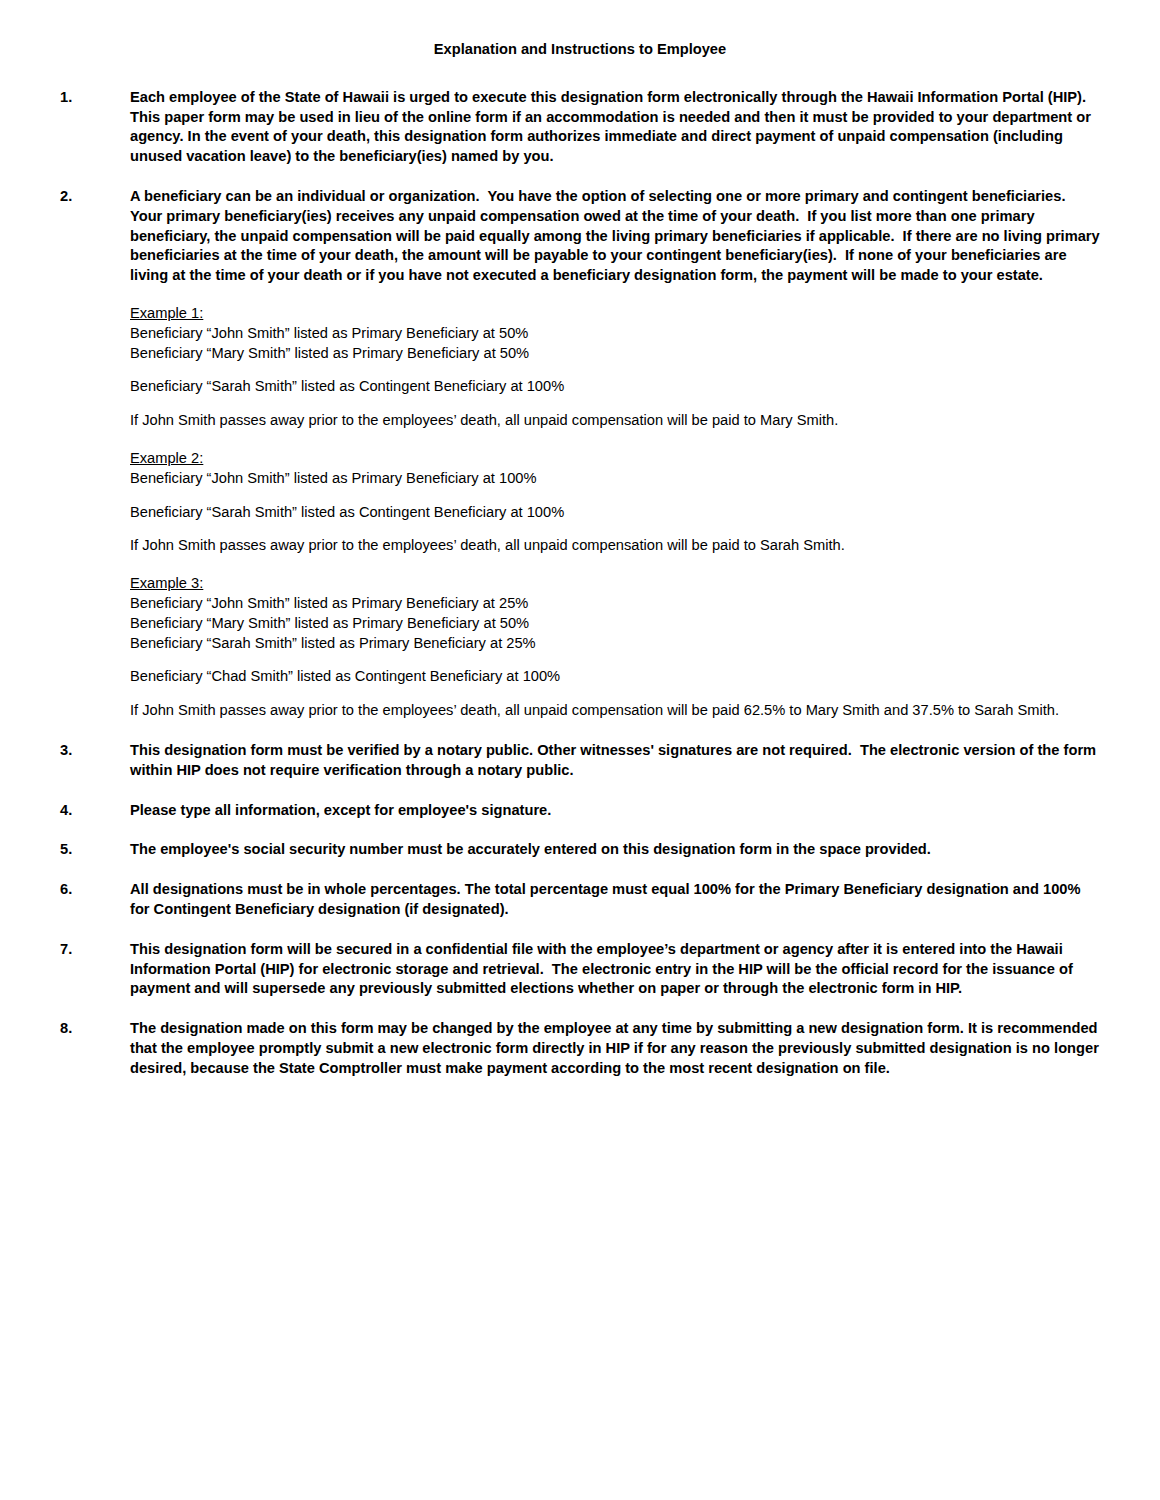Explanation and Instructions to Employee
Each employee of the State of Hawaii is urged to execute this designation form electronically through the Hawaii Information Portal (HIP). This paper form may be used in lieu of the online form if an accommodation is needed and then it must be provided to your department or agency. In the event of your death, this designation form authorizes immediate and direct payment of unpaid compensation (including unused vacation leave) to the beneficiary(ies) named by you.
A beneficiary can be an individual or organization. You have the option of selecting one or more primary and contingent beneficiaries. Your primary beneficiary(ies) receives any unpaid compensation owed at the time of your death. If you list more than one primary beneficiary, the unpaid compensation will be paid equally among the living primary beneficiaries if applicable. If there are no living primary beneficiaries at the time of your death, the amount will be payable to your contingent beneficiary(ies). If none of your beneficiaries are living at the time of your death or if you have not executed a beneficiary designation form, the payment will be made to your estate.
Example 1:
Beneficiary “John Smith” listed as Primary Beneficiary at 50%
Beneficiary “Mary Smith” listed as Primary Beneficiary at 50%
Beneficiary “Sarah Smith” listed as Contingent Beneficiary at 100%
If John Smith passes away prior to the employees’ death, all unpaid compensation will be paid to Mary Smith.
Example 2:
Beneficiary “John Smith” listed as Primary Beneficiary at 100%
Beneficiary “Sarah Smith” listed as Contingent Beneficiary at 100%
If John Smith passes away prior to the employees’ death, all unpaid compensation will be paid to Sarah Smith.
Example 3:
Beneficiary “John Smith” listed as Primary Beneficiary at 25%
Beneficiary “Mary Smith” listed as Primary Beneficiary at 50%
Beneficiary “Sarah Smith” listed as Primary Beneficiary at 25%
Beneficiary “Chad Smith” listed as Contingent Beneficiary at 100%
If John Smith passes away prior to the employees’ death, all unpaid compensation will be paid 62.5% to Mary Smith and 37.5% to Sarah Smith.
This designation form must be verified by a notary public. Other witnesses' signatures are not required. The electronic version of the form within HIP does not require verification through a notary public.
Please type all information, except for employee's signature.
The employee's social security number must be accurately entered on this designation form in the space provided.
All designations must be in whole percentages. The total percentage must equal 100% for the Primary Beneficiary designation and 100% for Contingent Beneficiary designation (if designated).
This designation form will be secured in a confidential file with the employee’s department or agency after it is entered into the Hawaii Information Portal (HIP) for electronic storage and retrieval. The electronic entry in the HIP will be the official record for the issuance of payment and will supersede any previously submitted elections whether on paper or through the electronic form in HIP.
The designation made on this form may be changed by the employee at any time by submitting a new designation form. It is recommended that the employee promptly submit a new electronic form directly in HIP if for any reason the previously submitted designation is no longer desired, because the State Comptroller must make payment according to the most recent designation on file.